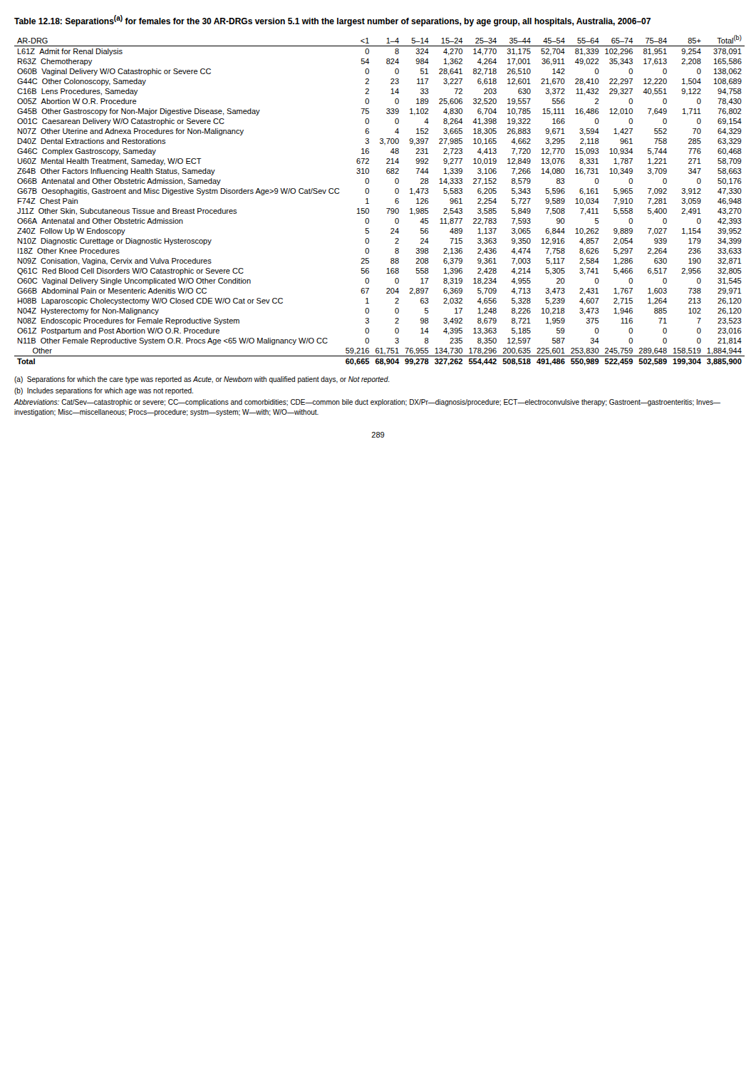Table 12.18: Separations(a) for females for the 30 AR-DRGs version 5.1 with the largest number of separations, by age group, all hospitals, Australia, 2006–07
| AR-DRG | <1 | 1–4 | 5–14 | 15–24 | 25–34 | 35–44 | 45–54 | 55–64 | 65–74 | 75–84 | 85+ | Total (b) |
| --- | --- | --- | --- | --- | --- | --- | --- | --- | --- | --- | --- | --- |
| L61Z Admit for Renal Dialysis | 0 | 8 | 324 | 4,270 | 14,770 | 31,175 | 52,704 | 81,339 | 102,296 | 81,951 | 9,254 | 378,091 |
| R63Z Chemotherapy | 54 | 824 | 984 | 1,362 | 4,264 | 17,001 | 36,911 | 49,022 | 35,343 | 17,613 | 2,208 | 165,586 |
| O60B Vaginal Delivery W/O Catastrophic or Severe CC | 0 | 0 | 51 | 28,641 | 82,718 | 26,510 | 142 | 0 | 0 | 0 | 0 | 138,062 |
| G44C Other Colonoscopy, Sameday | 2 | 23 | 117 | 3,227 | 6,618 | 12,601 | 21,670 | 28,410 | 22,297 | 12,220 | 1,504 | 108,689 |
| C16B Lens Procedures, Sameday | 2 | 14 | 33 | 72 | 203 | 630 | 3,372 | 11,432 | 29,327 | 40,551 | 9,122 | 94,758 |
| O05Z Abortion W O.R. Procedure | 0 | 0 | 189 | 25,606 | 32,520 | 19,557 | 556 | 2 | 0 | 0 | 0 | 78,430 |
| G45B Other Gastroscopy for Non-Major Digestive Disease, Sameday | 75 | 339 | 1,102 | 4,830 | 6,704 | 10,785 | 15,111 | 16,486 | 12,010 | 7,649 | 1,711 | 76,802 |
| O01C Caesarean Delivery W/O Catastrophic or Severe CC | 0 | 0 | 4 | 8,264 | 41,398 | 19,322 | 166 | 0 | 0 | 0 | 0 | 69,154 |
| N07Z Other Uterine and Adnexa Procedures for Non-Malignancy | 6 | 4 | 152 | 3,665 | 18,305 | 26,883 | 9,671 | 3,594 | 1,427 | 552 | 70 | 64,329 |
| D40Z Dental Extractions and Restorations | 3 | 3,700 | 9,397 | 27,985 | 10,165 | 4,662 | 3,295 | 2,118 | 961 | 758 | 285 | 63,329 |
| G46C Complex Gastroscopy, Sameday | 16 | 48 | 231 | 2,723 | 4,413 | 7,720 | 12,770 | 15,093 | 10,934 | 5,744 | 776 | 60,468 |
| U60Z Mental Health Treatment, Sameday, W/O ECT | 672 | 214 | 992 | 9,277 | 10,019 | 12,849 | 13,076 | 8,331 | 1,787 | 1,221 | 271 | 58,709 |
| Z64B Other Factors Influencing Health Status, Sameday | 310 | 682 | 744 | 1,339 | 3,106 | 7,266 | 14,080 | 16,731 | 10,349 | 3,709 | 347 | 58,663 |
| O66B Antenatal and Other Obstetric Admission, Sameday | 0 | 0 | 28 | 14,333 | 27,152 | 8,579 | 83 | 0 | 0 | 0 | 0 | 50,176 |
| G67B Oesophagitis, Gastroent and Misc Digestive Systm Disorders Age>9 W/O Cat/Sev CC | 0 | 0 | 1,473 | 5,583 | 6,205 | 5,343 | 5,596 | 6,161 | 5,965 | 7,092 | 3,912 | 47,330 |
| F74Z Chest Pain | 1 | 6 | 126 | 961 | 2,254 | 5,727 | 9,589 | 10,034 | 7,910 | 7,281 | 3,059 | 46,948 |
| J11Z Other Skin, Subcutaneous Tissue and Breast Procedures | 150 | 790 | 1,985 | 2,543 | 3,585 | 5,849 | 7,508 | 7,411 | 5,558 | 5,400 | 2,491 | 43,270 |
| O66A Antenatal and Other Obstetric Admission | 0 | 0 | 45 | 11,877 | 22,783 | 7,593 | 90 | 5 | 0 | 0 | 0 | 42,393 |
| Z40Z Follow Up W Endoscopy | 5 | 24 | 56 | 489 | 1,137 | 3,065 | 6,844 | 10,262 | 9,889 | 7,027 | 1,154 | 39,952 |
| N10Z Diagnostic Curettage or Diagnostic Hysteroscopy | 0 | 2 | 24 | 715 | 3,363 | 9,350 | 12,916 | 4,857 | 2,054 | 939 | 179 | 34,399 |
| I18Z Other Knee Procedures | 0 | 8 | 398 | 2,136 | 2,436 | 4,474 | 7,758 | 8,626 | 5,297 | 2,264 | 236 | 33,633 |
| N09Z Conisation, Vagina, Cervix and Vulva Procedures | 25 | 88 | 208 | 6,379 | 9,361 | 7,003 | 5,117 | 2,584 | 1,286 | 630 | 190 | 32,871 |
| Q61C Red Blood Cell Disorders W/O Catastrophic or Severe CC | 56 | 168 | 558 | 1,396 | 2,428 | 4,214 | 5,305 | 3,741 | 5,466 | 6,517 | 2,956 | 32,805 |
| O60C Vaginal Delivery Single Uncomplicated W/O Other Condition | 0 | 0 | 17 | 8,319 | 18,234 | 4,955 | 20 | 0 | 0 | 0 | 0 | 31,545 |
| G66B Abdominal Pain or Mesenteric Adenitis W/O CC | 67 | 204 | 2,897 | 6,369 | 5,709 | 4,713 | 3,473 | 2,431 | 1,767 | 1,603 | 738 | 29,971 |
| H08B Laparoscopic Cholecystectomy W/O Closed CDE W/O Cat or Sev CC | 1 | 2 | 63 | 2,032 | 4,656 | 5,328 | 5,239 | 4,607 | 2,715 | 1,264 | 213 | 26,120 |
| N04Z Hysterectomy for Non-Malignancy | 0 | 0 | 5 | 17 | 1,248 | 8,226 | 10,218 | 3,473 | 1,946 | 885 | 102 | 26,120 |
| N08Z Endoscopic Procedures for Female Reproductive System | 3 | 2 | 98 | 3,492 | 8,679 | 8,721 | 1,959 | 375 | 116 | 71 | 7 | 23,523 |
| O61Z Postpartum and Post Abortion W/O O.R. Procedure | 0 | 0 | 14 | 4,395 | 13,363 | 5,185 | 59 | 0 | 0 | 0 | 0 | 23,016 |
| N11B Other Female Reproductive System O.R. Procs Age <65 W/O Malignancy W/O CC | 0 | 3 | 8 | 235 | 8,350 | 12,597 | 587 | 34 | 0 | 0 | 0 | 21,814 |
| Other | 59,216 | 61,751 | 76,955 | 134,730 | 178,296 | 200,635 | 225,601 | 253,830 | 245,759 | 289,648 | 158,519 | 1,884,944 |
| Total | 60,665 | 68,904 | 99,278 | 327,262 | 554,442 | 508,518 | 491,486 | 550,989 | 522,459 | 502,589 | 199,304 | 3,885,900 |
(a) Separations for which the care type was reported as Acute, or Newborn with qualified patient days, or Not reported.
(b) Includes separations for which age was not reported.
Abbreviations: Cat/Sev—catastrophic or severe; CC—complications and comorbidities; CDE—common bile duct exploration; DX/Pr—diagnosis/procedure; ECT—electroconvulsive therapy; Gastroent—gastroenteritis; Inves—investigation; Misc—miscellaneous; Procs—procedure; systm—system; W—with; W/O—without.
289